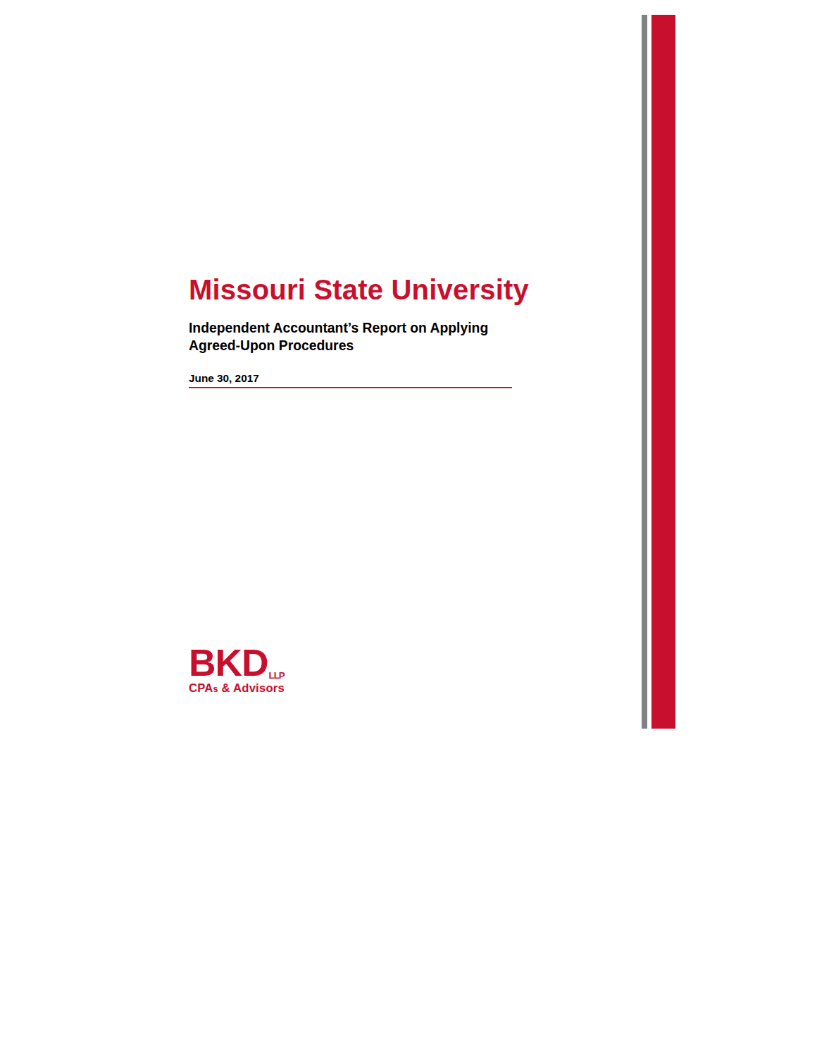Missouri State University
Independent Accountant’s Report on Applying
Agreed-Upon Procedures
June 30, 2017
BKDLLP
CPAs & Advisors